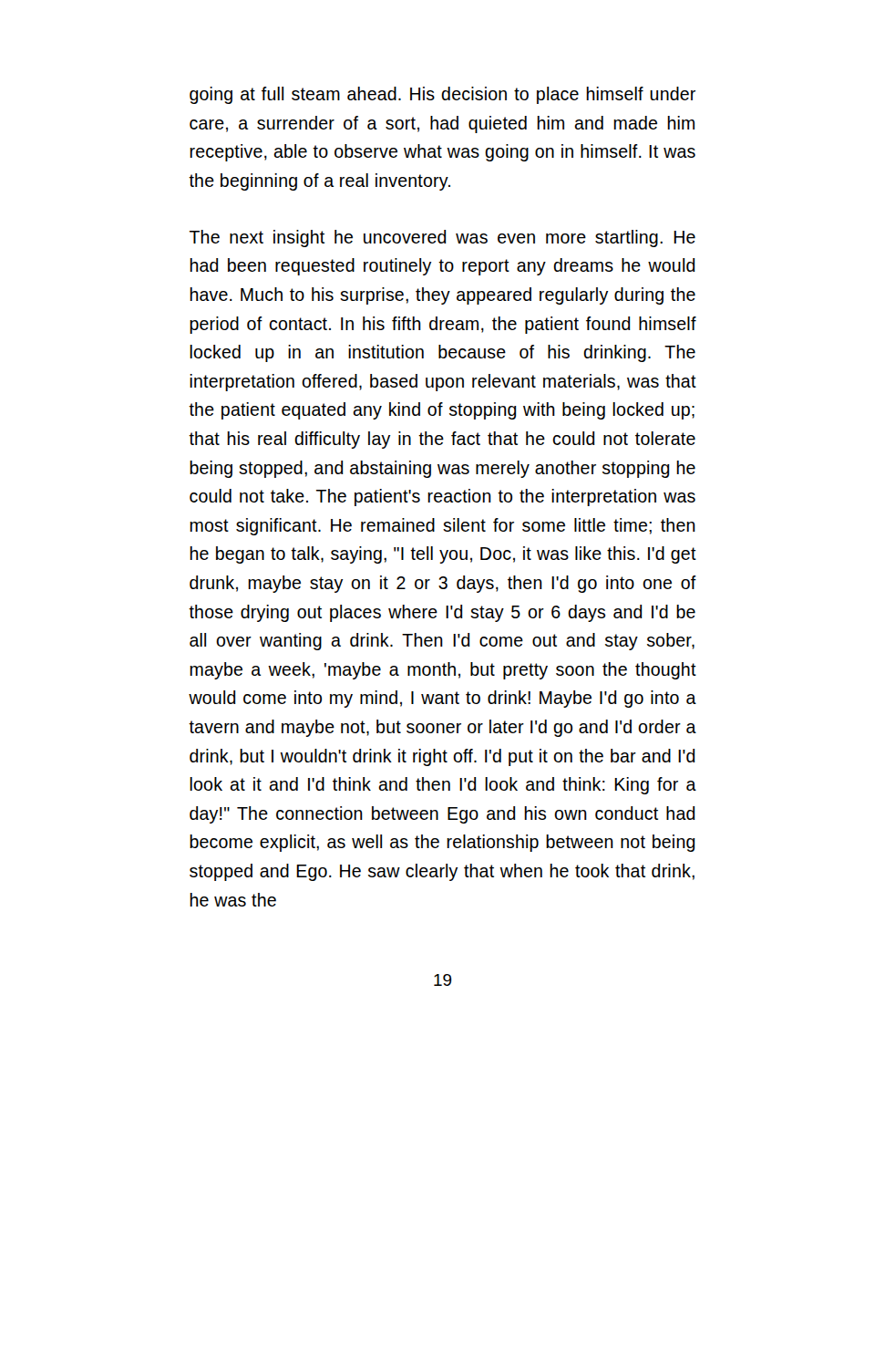going at full steam ahead. His decision to place himself under care, a surrender of a sort, had quieted him and made him receptive, able to observe what was going on in himself. It was the beginning of a real inventory.
The next insight he uncovered was even more startling. He had been requested routinely to report any dreams he would have. Much to his surprise, they appeared regularly during the period of contact. In his fifth dream, the patient found himself locked up in an institution because of his drinking. The interpretation offered, based upon relevant materials, was that the patient equated any kind of stopping with being locked up; that his real difficulty lay in the fact that he could not tolerate being stopped, and abstaining was merely another stopping he could not take. The patient's reaction to the interpretation was most significant. He remained silent for some little time; then he began to talk, saying, "I tell you, Doc, it was like this. I'd get drunk, maybe stay on it 2 or 3 days, then I'd go into one of those drying out places where I'd stay 5 or 6 days and I'd be all over wanting a drink. Then I'd come out and stay sober, maybe a week, 'maybe a month, but pretty soon the thought would come into my mind, I want to drink! Maybe I'd go into a tavern and maybe not, but sooner or later I'd go and I'd order a drink, but I wouldn't drink it right off. I'd put it on the bar and I'd look at it and I'd think and then I'd look and think: King for a day!" The connection between Ego and his own conduct had become explicit, as well as the relationship between not being stopped and Ego. He saw clearly that when he took that drink, he was the
19